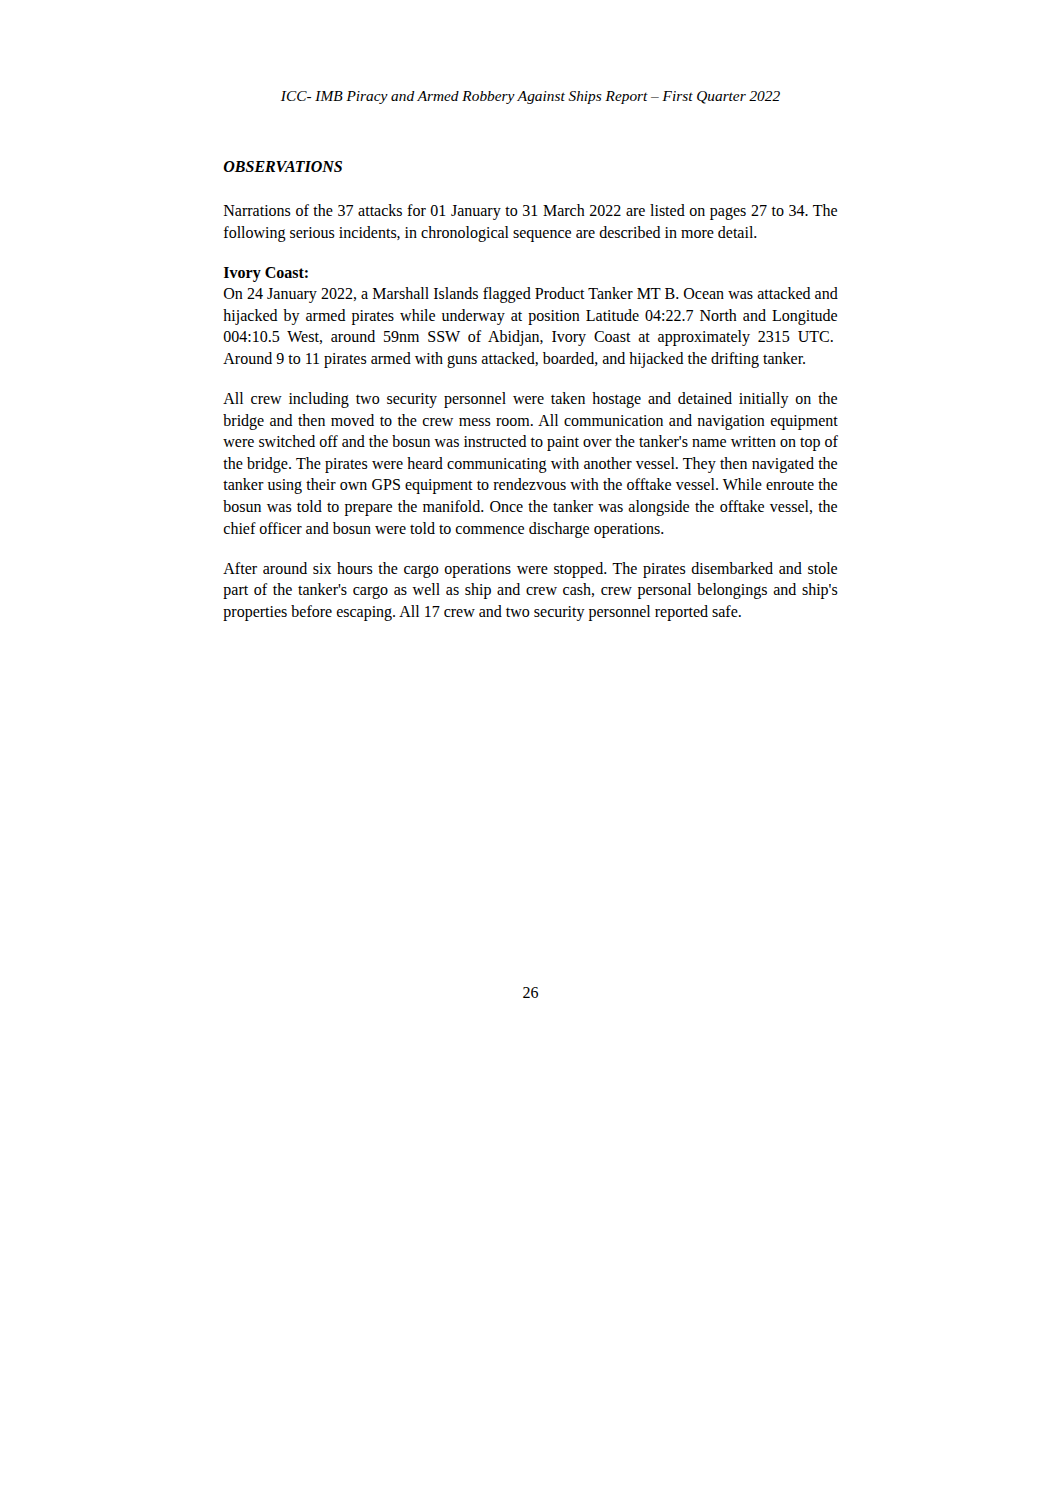ICC- IMB Piracy and Armed Robbery Against Ships Report – First Quarter 2022
OBSERVATIONS
Narrations of the 37 attacks for 01 January to 31 March 2022 are listed on pages 27 to 34. The following serious incidents, in chronological sequence are described in more detail.
Ivory Coast:
On 24 January 2022, a Marshall Islands flagged Product Tanker MT B. Ocean was attacked and hijacked by armed pirates while underway at position Latitude 04:22.7 North and Longitude 004:10.5 West, around 59nm SSW of Abidjan, Ivory Coast at approximately 2315 UTC. Around 9 to 11 pirates armed with guns attacked, boarded, and hijacked the drifting tanker.
All crew including two security personnel were taken hostage and detained initially on the bridge and then moved to the crew mess room. All communication and navigation equipment were switched off and the bosun was instructed to paint over the tanker's name written on top of the bridge. The pirates were heard communicating with another vessel. They then navigated the tanker using their own GPS equipment to rendezvous with the offtake vessel. While enroute the bosun was told to prepare the manifold. Once the tanker was alongside the offtake vessel, the chief officer and bosun were told to commence discharge operations.
After around six hours the cargo operations were stopped. The pirates disembarked and stole part of the tanker's cargo as well as ship and crew cash, crew personal belongings and ship's properties before escaping. All 17 crew and two security personnel reported safe.
26